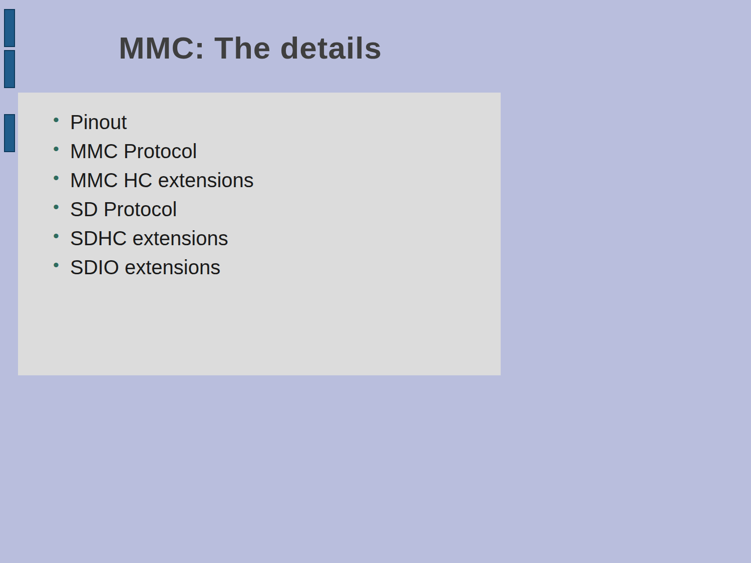MMC: The details
Pinout
MMC Protocol
MMC HC extensions
SD Protocol
SDHC extensions
SDIO extensions